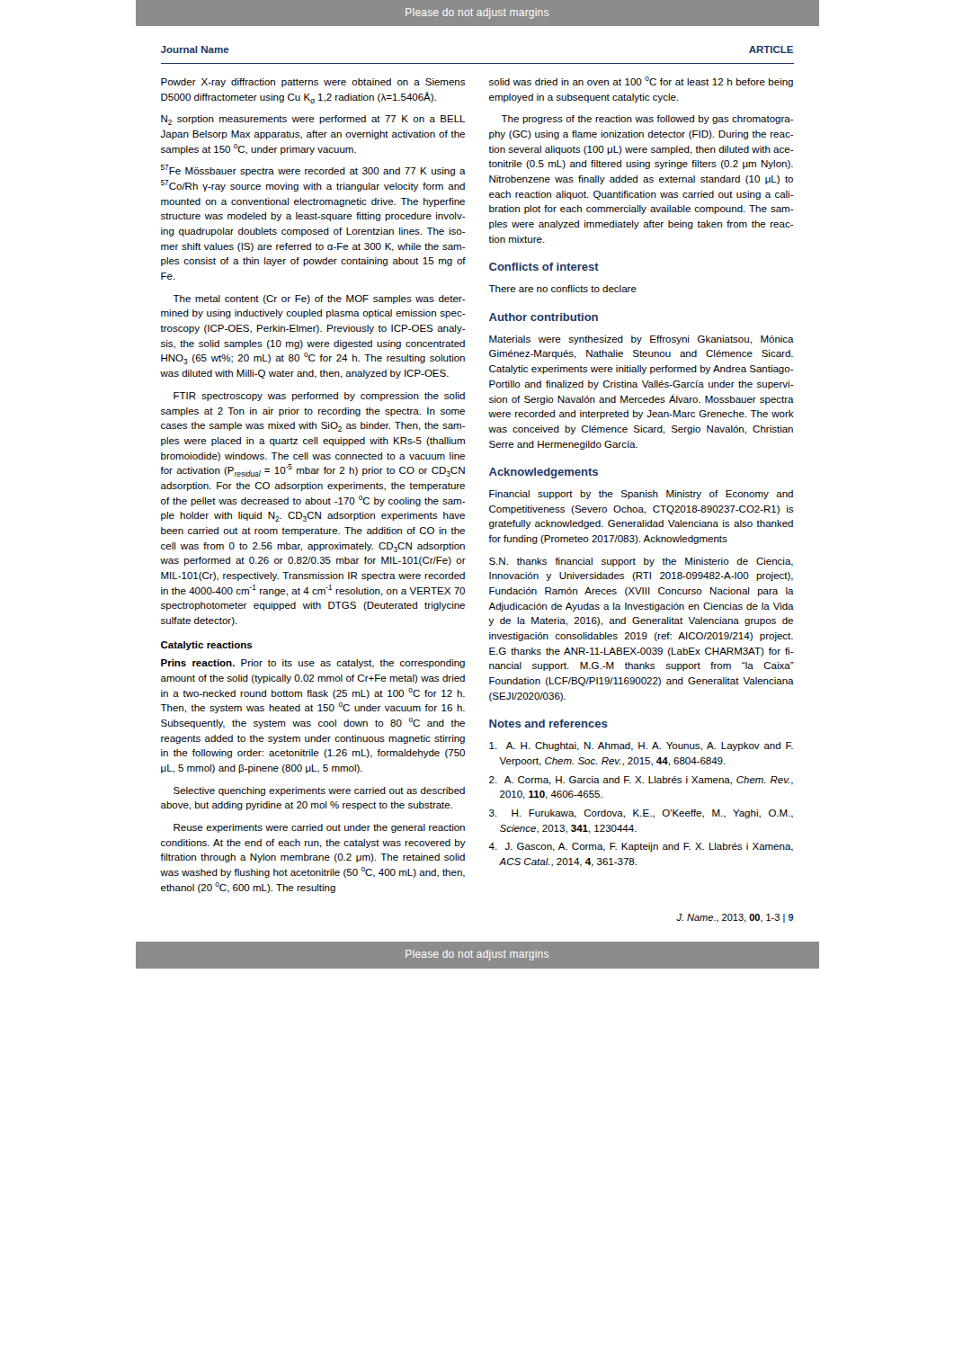Please do not adjust margins
Journal Name ARTICLE
Powder X-ray diffraction patterns were obtained on a Siemens D5000 diffractometer using Cu Kα 1,2 radiation (λ=1.5406Å).
N2 sorption measurements were performed at 77 K on a BELL Japan Belsorp Max apparatus, after an overnight activation of the samples at 150 oC, under primary vacuum.
57Fe Mössbauer spectra were recorded at 300 and 77 K using a 57Co/Rh γ-ray source moving with a triangular velocity form and mounted on a conventional electromagnetic drive. The hyperfine structure was modeled by a least-square fitting procedure involving quadrupolar doublets composed of Lorentzian lines. The isomer shift values (IS) are referred to α-Fe at 300 K, while the samples consist of a thin layer of powder containing about 15 mg of Fe.
The metal content (Cr or Fe) of the MOF samples was determined by using inductively coupled plasma optical emission spectroscopy (ICP-OES, Perkin-Elmer). Previously to ICP-OES analysis, the solid samples (10 mg) were digested using concentrated HNO3 (65 wt%; 20 mL) at 80 oC for 24 h. The resulting solution was diluted with Milli-Q water and, then, analyzed by ICP-OES.
FTIR spectroscopy was performed by compression the solid samples at 2 Ton in air prior to recording the spectra. In some cases the sample was mixed with SiO2 as binder. Then, the samples were placed in a quartz cell equipped with KRs-5 (thallium bromoiodide) windows. The cell was connected to a vacuum line for activation (Presidual = 10-5 mbar for 2 h) prior to CO or CD3CN adsorption. For the CO adsorption experiments, the temperature of the pellet was decreased to about -170 oC by cooling the sample holder with liquid N2. CD3CN adsorption experiments have been carried out at room temperature. The addition of CO in the cell was from 0 to 2.56 mbar, approximately. CD3CN adsorption was performed at 0.26 or 0.82/0.35 mbar for MIL-101(Cr/Fe) or MIL-101(Cr), respectively. Transmission IR spectra were recorded in the 4000-400 cm-1 range, at 4 cm-1 resolution, on a VERTEX 70 spectrophotometer equipped with DTGS (Deuterated triglycine sulfate detector).
Catalytic reactions
Prins reaction. Prior to its use as catalyst, the corresponding amount of the solid (typically 0.02 mmol of Cr+Fe metal) was dried in a two-necked round bottom flask (25 mL) at 100 oC for 12 h. Then, the system was heated at 150 oC under vacuum for 16 h. Subsequently, the system was cool down to 80 oC and the reagents added to the system under continuous magnetic stirring in the following order: acetonitrile (1.26 mL), formaldehyde (750 μL, 5 mmol) and β-pinene (800 μL, 5 mmol).
Selective quenching experiments were carried out as described above, but adding pyridine at 20 mol % respect to the substrate.
Reuse experiments were carried out under the general reaction conditions. At the end of each run, the catalyst was recovered by filtration through a Nylon membrane (0.2 μm). The retained solid was washed by flushing hot acetonitrile (50 oC, 400 mL) and, then, ethanol (20 oC, 600 mL). The resulting
solid was dried in an oven at 100 oC for at least 12 h before being employed in a subsequent catalytic cycle.
The progress of the reaction was followed by gas chromatography (GC) using a flame ionization detector (FID). During the reaction several aliquots (100 μL) were sampled, then diluted with acetonitrile (0.5 mL) and filtered using syringe filters (0.2 μm Nylon). Nitrobenzene was finally added as external standard (10 μL) to each reaction aliquot. Quantification was carried out using a calibration plot for each commercially available compound. The samples were analyzed immediately after being taken from the reaction mixture.
Conflicts of interest
There are no conflicts to declare
Author contribution
Materials were synthesized by Effrosyni Gkaniatsou, Mónica Giménez-Marqués, Nathalie Steunou and Clémence Sicard. Catalytic experiments were initially performed by Andrea Santiago-Portillo and finalized by Cristina Vallés-García under the supervision of Sergio Navalón and Mercedes Álvaro. Mossbauer spectra were recorded and interpreted by Jean-Marc Greneche. The work was conceived by Clémence Sicard, Sergio Navalón, Christian Serre and Hermenegildo García.
Acknowledgements
Financial support by the Spanish Ministry of Economy and Competitiveness (Severo Ochoa, CTQ2018-890237-CO2-R1) is gratefully acknowledged. Generalidad Valenciana is also thanked for funding (Prometeo 2017/083). Acknowledgments
S.N. thanks financial support by the Ministerio de Ciencia, Innovación y Universidades (RTI 2018-099482-A-I00 project), Fundación Ramón Areces (XVIII Concurso Nacional para la Adjudicación de Ayudas a la Investigación en Ciencias de la Vida y de la Materia, 2016), and Generalitat Valenciana grupos de investigación consolidables 2019 (ref: AICO/2019/214) project. E.G thanks the ANR-11-LABEX-0039 (LabEx CHARM3AT) for financial support. M.G.-M thanks support from “la Caixa” Foundation (LCF/BQ/PI19/11690022) and Generalitat Valenciana (SEJI/2020/036).
Notes and references
1. A. H. Chughtai, N. Ahmad, H. A. Younus, A. Laypkov and F. Verpoort, Chem. Soc. Rev., 2015, 44, 6804-6849.
2. A. Corma, H. Garcia and F. X. Llabrés i Xamena, Chem. Rev., 2010, 110, 4606-4655.
3. H. Furukawa, Cordova, K.E., O'Keeffe, M., Yaghi, O.M., Science, 2013, 341, 1230444.
4. J. Gascon, A. Corma, F. Kapteijn and F. X. Llabrés i Xamena, ACS Catal., 2014, 4, 361-378.
J. Name., 2013, 00, 1-3 | 9
Please do not adjust margins